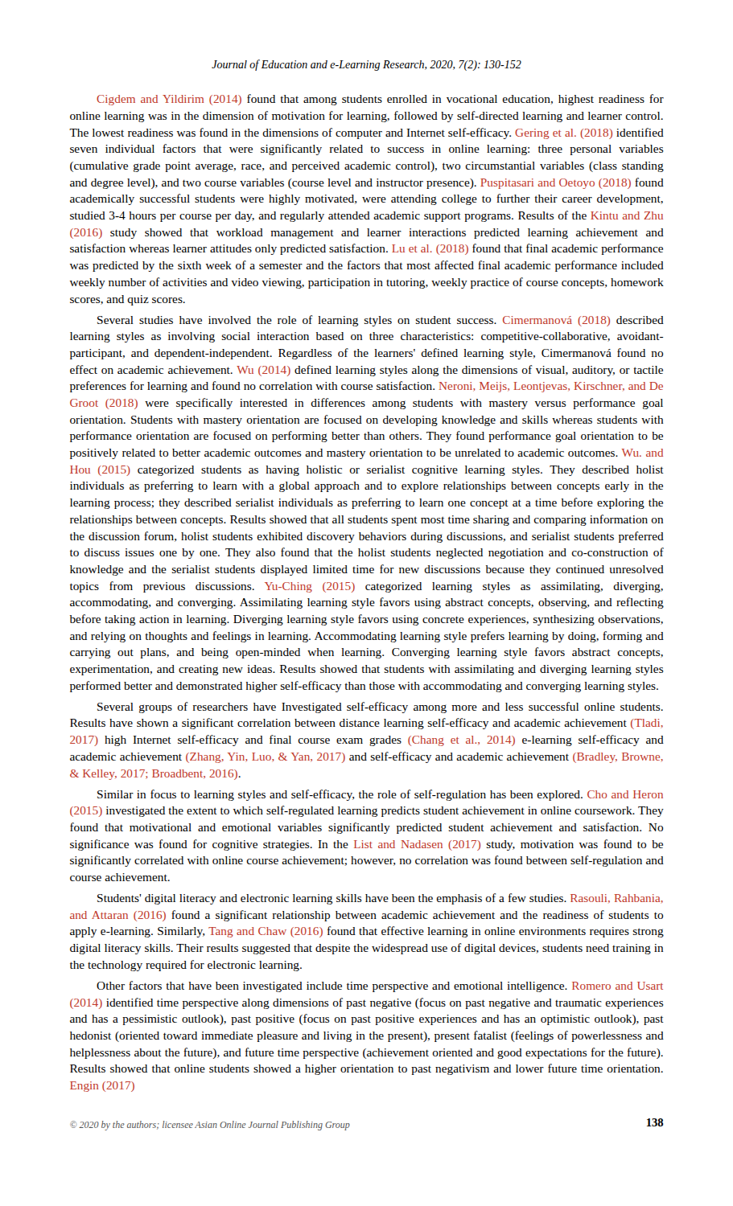Journal of Education and e-Learning Research, 2020, 7(2): 130-152
Cigdem and Yildirim (2014) found that among students enrolled in vocational education, highest readiness for online learning was in the dimension of motivation for learning, followed by self-directed learning and learner control. The lowest readiness was found in the dimensions of computer and Internet self-efficacy. Gering et al. (2018) identified seven individual factors that were significantly related to success in online learning: three personal variables (cumulative grade point average, race, and perceived academic control), two circumstantial variables (class standing and degree level), and two course variables (course level and instructor presence). Puspitasari and Oetoyo (2018) found academically successful students were highly motivated, were attending college to further their career development, studied 3-4 hours per course per day, and regularly attended academic support programs. Results of the Kintu and Zhu (2016) study showed that workload management and learner interactions predicted learning achievement and satisfaction whereas learner attitudes only predicted satisfaction. Lu et al. (2018) found that final academic performance was predicted by the sixth week of a semester and the factors that most affected final academic performance included weekly number of activities and video viewing, participation in tutoring, weekly practice of course concepts, homework scores, and quiz scores.
Several studies have involved the role of learning styles on student success. Cimermanová (2018) described learning styles as involving social interaction based on three characteristics: competitive-collaborative, avoidant-participant, and dependent-independent. Regardless of the learners' defined learning style, Cimermanová found no effect on academic achievement. Wu (2014) defined learning styles along the dimensions of visual, auditory, or tactile preferences for learning and found no correlation with course satisfaction. Neroni, Meijs, Leontjevas, Kirschner, and De Groot (2018) were specifically interested in differences among students with mastery versus performance goal orientation. Students with mastery orientation are focused on developing knowledge and skills whereas students with performance orientation are focused on performing better than others. They found performance goal orientation to be positively related to better academic outcomes and mastery orientation to be unrelated to academic outcomes. Wu. and Hou (2015) categorized students as having holistic or serialist cognitive learning styles. They described holist individuals as preferring to learn with a global approach and to explore relationships between concepts early in the learning process; they described serialist individuals as preferring to learn one concept at a time before exploring the relationships between concepts. Results showed that all students spent most time sharing and comparing information on the discussion forum, holist students exhibited discovery behaviors during discussions, and serialist students preferred to discuss issues one by one. They also found that the holist students neglected negotiation and co-construction of knowledge and the serialist students displayed limited time for new discussions because they continued unresolved topics from previous discussions. Yu-Ching (2015) categorized learning styles as assimilating, diverging, accommodating, and converging. Assimilating learning style favors using abstract concepts, observing, and reflecting before taking action in learning. Diverging learning style favors using concrete experiences, synthesizing observations, and relying on thoughts and feelings in learning. Accommodating learning style prefers learning by doing, forming and carrying out plans, and being open-minded when learning. Converging learning style favors abstract concepts, experimentation, and creating new ideas. Results showed that students with assimilating and diverging learning styles performed better and demonstrated higher self-efficacy than those with accommodating and converging learning styles.
Several groups of researchers have Investigated self-efficacy among more and less successful online students. Results have shown a significant correlation between distance learning self-efficacy and academic achievement (Tladi, 2017) high Internet self-efficacy and final course exam grades (Chang et al., 2014) e-learning self-efficacy and academic achievement (Zhang, Yin, Luo, & Yan, 2017) and self-efficacy and academic achievement (Bradley, Browne, & Kelley, 2017; Broadbent, 2016).
Similar in focus to learning styles and self-efficacy, the role of self-regulation has been explored. Cho and Heron (2015) investigated the extent to which self-regulated learning predicts student achievement in online coursework. They found that motivational and emotional variables significantly predicted student achievement and satisfaction. No significance was found for cognitive strategies. In the List and Nadasen (2017) study, motivation was found to be significantly correlated with online course achievement; however, no correlation was found between self-regulation and course achievement.
Students' digital literacy and electronic learning skills have been the emphasis of a few studies. Rasouli, Rahbania, and Attaran (2016) found a significant relationship between academic achievement and the readiness of students to apply e-learning. Similarly, Tang and Chaw (2016) found that effective learning in online environments requires strong digital literacy skills. Their results suggested that despite the widespread use of digital devices, students need training in the technology required for electronic learning.
Other factors that have been investigated include time perspective and emotional intelligence. Romero and Usart (2014) identified time perspective along dimensions of past negative (focus on past negative and traumatic experiences and has a pessimistic outlook), past positive (focus on past positive experiences and has an optimistic outlook), past hedonist (oriented toward immediate pleasure and living in the present), present fatalist (feelings of powerlessness and helplessness about the future), and future time perspective (achievement oriented and good expectations for the future). Results showed that online students showed a higher orientation to past negativism and lower future time orientation. Engin (2017)
© 2020 by the authors; licensee Asian Online Journal Publishing Group 138